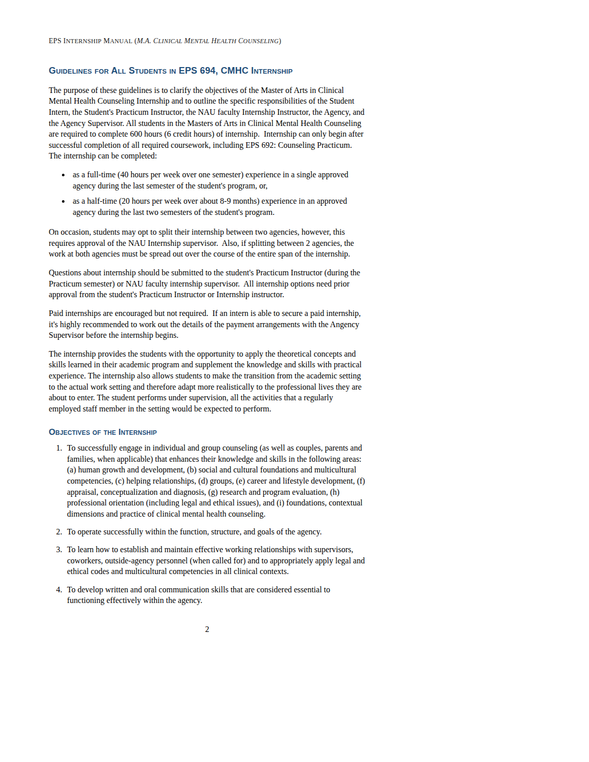EPS INTERNSHIP MANUAL (M.A. CLINICAL MENTAL HEALTH COUNSELING)
Guidelines for All Students in EPS 694, CMHC Internship
The purpose of these guidelines is to clarify the objectives of the Master of Arts in Clinical Mental Health Counseling Internship and to outline the specific responsibilities of the Student Intern, the Student's Practicum Instructor, the NAU faculty Internship Instructor, the Agency, and the Agency Supervisor. All students in the Masters of Arts in Clinical Mental Health Counseling are required to complete 600 hours (6 credit hours) of internship. Internship can only begin after successful completion of all required coursework, including EPS 692: Counseling Practicum. The internship can be completed:
as a full-time (40 hours per week over one semester) experience in a single approved agency during the last semester of the student's program, or,
as a half-time (20 hours per week over about 8-9 months) experience in an approved agency during the last two semesters of the student's program.
On occasion, students may opt to split their internship between two agencies, however, this requires approval of the NAU Internship supervisor. Also, if splitting between 2 agencies, the work at both agencies must be spread out over the course of the entire span of the internship.
Questions about internship should be submitted to the student's Practicum Instructor (during the Practicum semester) or NAU faculty internship supervisor. All internship options need prior approval from the student's Practicum Instructor or Internship instructor.
Paid internships are encouraged but not required. If an intern is able to secure a paid internship, it's highly recommended to work out the details of the payment arrangements with the Angency Supervisor before the internship begins.
The internship provides the students with the opportunity to apply the theoretical concepts and skills learned in their academic program and supplement the knowledge and skills with practical experience. The internship also allows students to make the transition from the academic setting to the actual work setting and therefore adapt more realistically to the professional lives they are about to enter. The student performs under supervision, all the activities that a regularly employed staff member in the setting would be expected to perform.
Objectives of the Internship
To successfully engage in individual and group counseling (as well as couples, parents and families, when applicable) that enhances their knowledge and skills in the following areas: (a) human growth and development, (b) social and cultural foundations and multicultural competencies, (c) helping relationships, (d) groups, (e) career and lifestyle development, (f) appraisal, conceptualization and diagnosis, (g) research and program evaluation, (h) professional orientation (including legal and ethical issues), and (i) foundations, contextual dimensions and practice of clinical mental health counseling.
To operate successfully within the function, structure, and goals of the agency.
To learn how to establish and maintain effective working relationships with supervisors, coworkers, outside-agency personnel (when called for) and to appropriately apply legal and ethical codes and multicultural competencies in all clinical contexts.
To develop written and oral communication skills that are considered essential to functioning effectively within the agency.
2